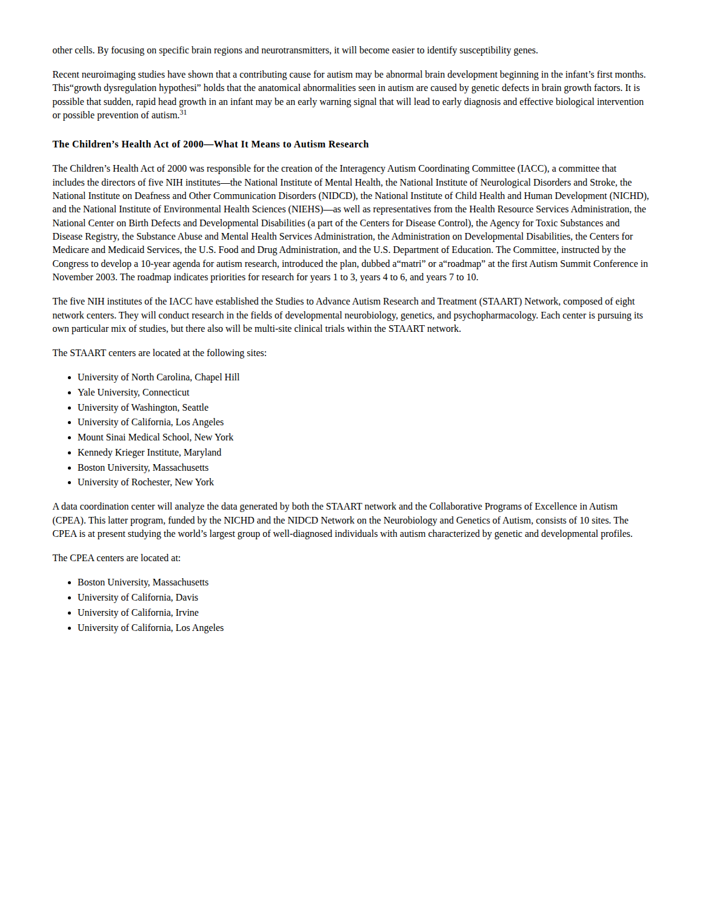other cells. By focusing on specific brain regions and neurotransmitters, it will become easier to identify susceptibility genes.
Recent neuroimaging studies have shown that a contributing cause for autism may be abnormal brain development beginning in the infant’s first months. This“growth dysregulation hypothesi” holds that the anatomical abnormalities seen in autism are caused by genetic defects in brain growth factors. It is possible that sudden, rapid head growth in an infant may be an early warning signal that will lead to early diagnosis and effective biological intervention or possible prevention of autism.31
The Children’s Health Act of 2000—What It Means to Autism Research
The Children’s Health Act of 2000 was responsible for the creation of the Interagency Autism Coordinating Committee (IACC), a committee that includes the directors of five NIH institutes—the National Institute of Mental Health, the National Institute of Neurological Disorders and Stroke, the National Institute on Deafness and Other Communication Disorders (NIDCD), the National Institute of Child Health and Human Development (NICHD), and the National Institute of Environmental Health Sciences (NIEHS)—as well as representatives from the Health Resource Services Administration, the National Center on Birth Defects and Developmental Disabilities (a part of the Centers for Disease Control), the Agency for Toxic Substances and Disease Registry, the Substance Abuse and Mental Health Services Administration, the Administration on Developmental Disabilities, the Centers for Medicare and Medicaid Services, the U.S. Food and Drug Administration, and the U.S. Department of Education. The Committee, instructed by the Congress to develop a 10-year agenda for autism research, introduced the plan, dubbed a“matri” or a“roadmap” at the first Autism Summit Conference in November 2003. The roadmap indicates priorities for research for years 1 to 3, years 4 to 6, and years 7 to 10.
The five NIH institutes of the IACC have established the Studies to Advance Autism Research and Treatment (STAART) Network, composed of eight network centers. They will conduct research in the fields of developmental neurobiology, genetics, and psychopharmacology. Each center is pursuing its own particular mix of studies, but there also will be multi-site clinical trials within the STAART network.
The STAART centers are located at the following sites:
University of North Carolina, Chapel Hill
Yale University, Connecticut
University of Washington, Seattle
University of California, Los Angeles
Mount Sinai Medical School, New York
Kennedy Krieger Institute, Maryland
Boston University, Massachusetts
University of Rochester, New York
A data coordination center will analyze the data generated by both the STAART network and the Collaborative Programs of Excellence in Autism (CPEA). This latter program, funded by the NICHD and the NIDCD Network on the Neurobiology and Genetics of Autism, consists of 10 sites. The CPEA is at present studying the world’s largest group of well-diagnosed individuals with autism characterized by genetic and developmental profiles.
The CPEA centers are located at:
Boston University, Massachusetts
University of California, Davis
University of California, Irvine
University of California, Los Angeles